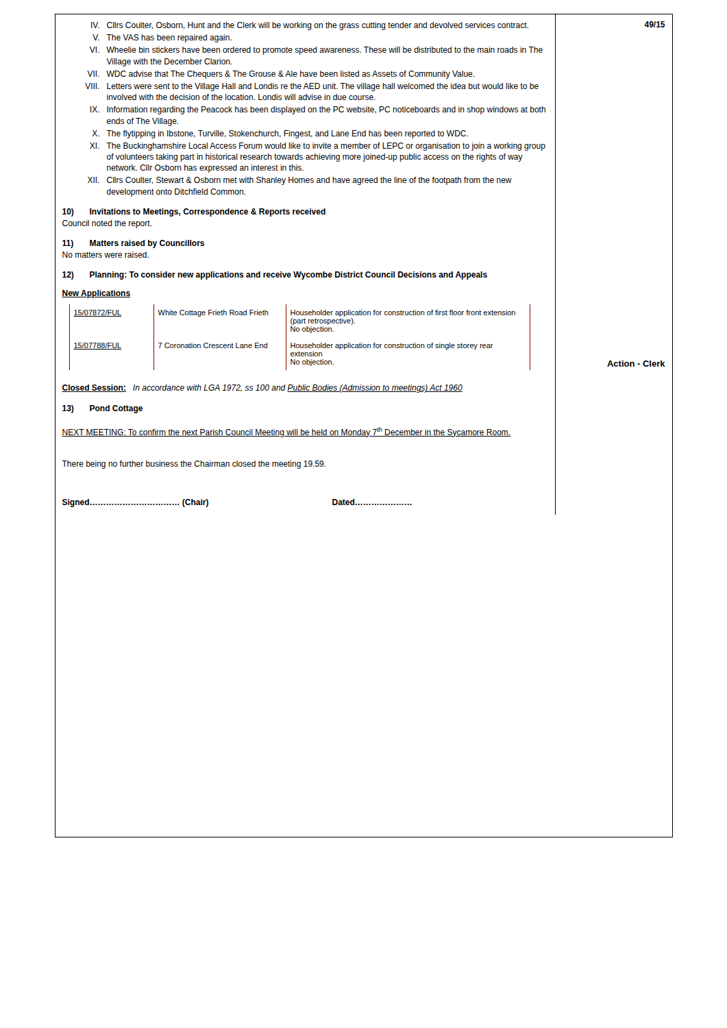IV. Cllrs Coulter, Osborn, Hunt and the Clerk will be working on the grass cutting tender and devolved services contract.
V. The VAS has been repaired again.
VI. Wheelie bin stickers have been ordered to promote speed awareness. These will be distributed to the main roads in The Village with the December Clarion.
VII. WDC advise that The Chequers & The Grouse & Ale have been listed as Assets of Community Value.
VIII. Letters were sent to the Village Hall and Londis re the AED unit. The village hall welcomed the idea but would like to be involved with the decision of the location. Londis will advise in due course.
IX. Information regarding the Peacock has been displayed on the PC website, PC noticeboards and in shop windows at both ends of The Village.
X. The flytipping in Ibstone, Turville, Stokenchurch, Fingest, and Lane End has been reported to WDC.
XI. The Buckinghamshire Local Access Forum would like to invite a member of LEPC or organisation to join a working group of volunteers taking part in historical research towards achieving more joined-up public access on the rights of way network. Cllr Osborn has expressed an interest in this.
XII. Cllrs Coulter, Stewart & Osborn met with Shanley Homes and have agreed the line of the footpath from the new development onto Ditchfield Common.
10) Invitations to Meetings, Correspondence & Reports received
Council noted the report.
11) Matters raised by Councillors
No matters were raised.
12) Planning: To consider new applications and receive Wycombe District Council Decisions and Appeals
New Applications
| 15/07872/FUL | White Cottage Frieth Road Frieth | Householder application for construction of first floor front extension (part retrospective). No objection. |
| 15/07788/FUL | 7 Coronation Crescent Lane End | Householder application for construction of single storey rear extension No objection. |
Closed Session: In accordance with LGA 1972, ss 100 and Public Bodies (Admission to meetings) Act 1960
13) Pond Cottage
NEXT MEETING: To confirm the next Parish Council Meeting will be held on Monday 7th December in the Sycamore Room.
There being no further business the Chairman closed the meeting 19.59.
Signed…………………………… (Chair)Dated…………………
49/15
Action - Clerk